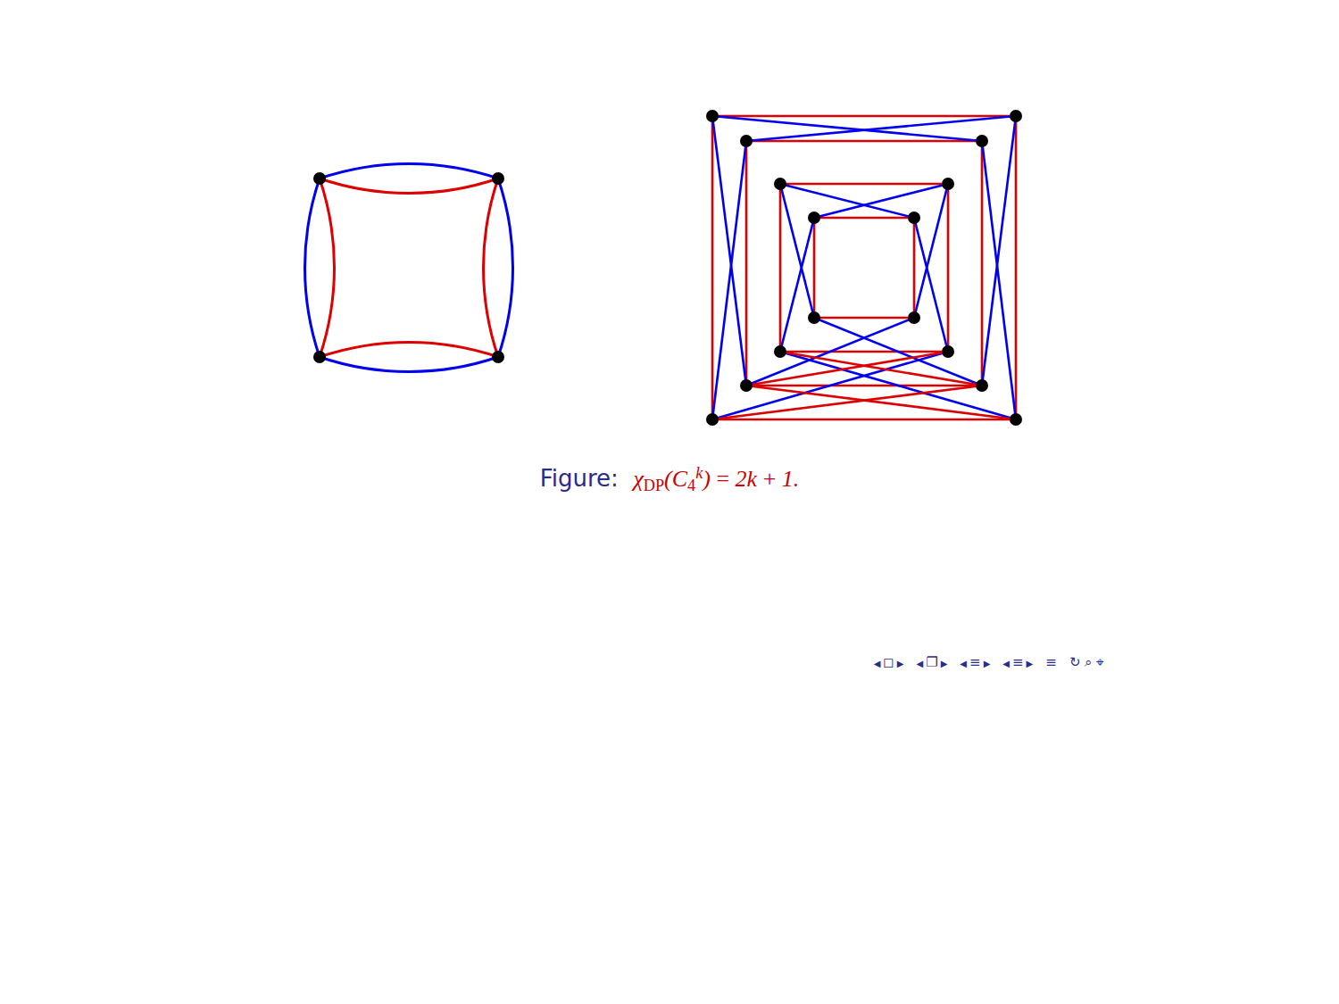Figure: χDP(C4 k) = 2k + 1.
◻ ❐ ≡ ≡ ≡ ↻ ⌕ ⌖